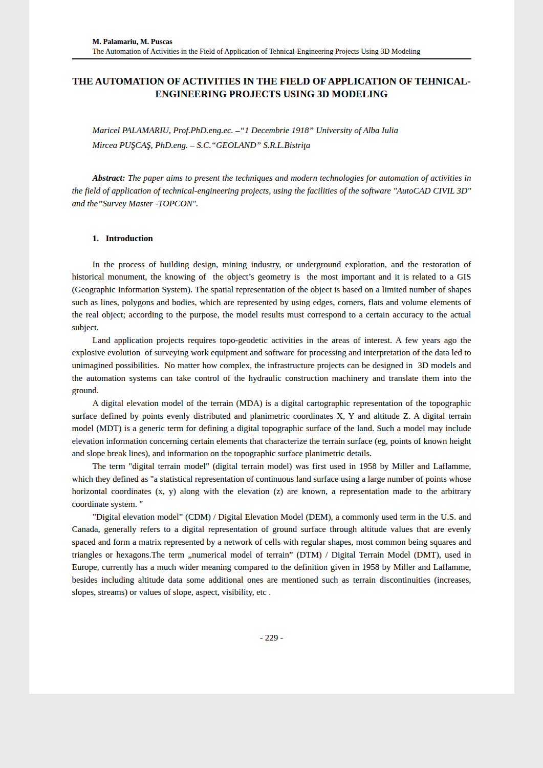M. Palamariu, M. Puscas
The Automation of Activities in the Field of Application of Tehnical-Engineering Projects Using 3D Modeling
The Automation of Activities in the Field of Application of Tehnical-Engineering Projects Using 3D Modeling
Maricel PALAMARIU, Prof.PhD.eng.ec. –“1 Decembrie 1918” University of Alba Iulia
Mircea PUŞCAŞ, PhD.eng. – S.C.“GEOLAND” S.R.L.Bistriţa
Abstract: The paper aims to present the techniques and modern technologies for automation of activities in the field of application of technical-engineering projects, using the facilities of the software "AutoCAD CIVIL 3D" and the”Survey Master -TOPCON".
1. Introduction
In the process of building design, mining industry, or underground exploration, and the restoration of historical monument, the knowing of the object’s geometry is the most important and it is related to a GIS (Geographic Information System). The spatial representation of the object is based on a limited number of shapes such as lines, polygons and bodies, which are represented by using edges, corners, flats and volume elements of the real object; according to the purpose, the model results must correspond to a certain accuracy to the actual subject.
Land application projects requires topo-geodetic activities in the areas of interest. A few years ago the explosive evolution of surveying work equipment and software for processing and interpretation of the data led to unimagined possibilities. No matter how complex, the infrastructure projects can be designed in 3D models and the automation systems can take control of the hydraulic construction machinery and translate them into the ground.
A digital elevation model of the terrain (MDA) is a digital cartographic representation of the topographic surface defined by points evenly distributed and planimetric coordinates X, Y and altitude Z. A digital terrain model (MDT) is a generic term for defining a digital topographic surface of the land. Such a model may include elevation information concerning certain elements that characterize the terrain surface (eg, points of known height and slope break lines), and information on the topographic surface planimetric details.
The term "digital terrain model" (digital terrain model) was first used in 1958 by Miller and Laflamme, which they defined as "a statistical representation of continuous land surface using a large number of points whose horizontal coordinates (x, y) along with the elevation (z) are known, a representation made to the arbitrary coordinate system. "
”Digital elevation model” (CDM) / Digital Elevation Model (DEM), a commonly used term in the U.S. and Canada, generally refers to a digital representation of ground surface through altitude values that are evenly spaced and form a matrix represented by a network of cells with regular shapes, most common being squares and triangles or hexagons.The term „numerical model of terrain” (DTM) / Digital Terrain Model (DMT), used in Europe, currently has a much wider meaning compared to the definition given in 1958 by Miller and Laflamme, besides including altitude data some additional ones are mentioned such as terrain discontinuities (increases, slopes, streams) or values of slope, aspect, visibility, etc .
- 229 -